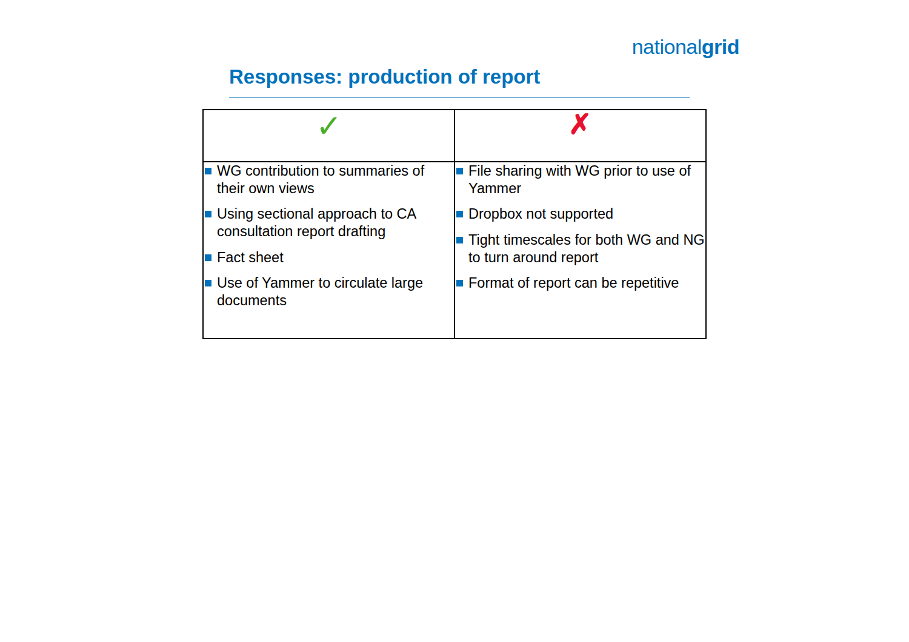nationalgrid
Responses: production of report
| ✓ | ✗ |
| WG contribution to summaries of their own views Using sectional approach to CA consultation report drafting Fact sheet Use of Yammer to circulate large documents | File sharing with WG prior to use of Yammer Dropbox not supported Tight timescales for both WG and NG to turn around report Format of report can be repetitive |